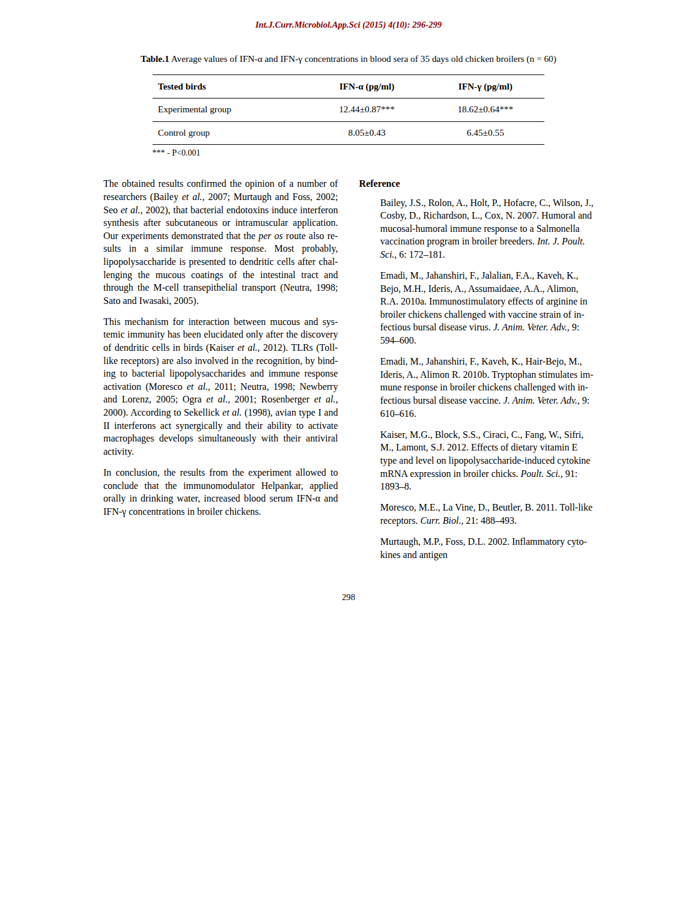Int.J.Curr.Microbiol.App.Sci (2015) 4(10): 296-299
Table.1 Average values of IFN-α and IFN-γ concentrations in blood sera of 35 days old chicken broilers (n = 60)
| Tested birds | IFN-α (pg/ml) | IFN-γ (pg/ml) |
| --- | --- | --- |
| Experimental group | 12.44±0.87*** | 18.62±0.64*** |
| Control group | 8.05±0.43 | 6.45±0.55 |
*** - P<0.001
The obtained results confirmed the opinion of a number of researchers (Bailey et al., 2007; Murtaugh and Foss, 2002; Seo et al., 2002), that bacterial endotoxins induce interferon synthesis after subcutaneous or intramuscular application. Our experiments demonstrated that the per os route also results in a similar immune response. Most probably, lipopolysaccharide is presented to dendritic cells after challenging the mucous coatings of the intestinal tract and through the M-cell transepithelial transport (Neutra, 1998; Sato and Iwasaki, 2005).
This mechanism for interaction between mucous and systemic immunity has been elucidated only after the discovery of dendritic cells in birds (Kaiser et al., 2012). TLRs (Toll-like receptors) are also involved in the recognition, by binding to bacterial lipopolysaccharides and immune response activation (Moresco et al., 2011; Neutra, 1998; Newberry and Lorenz, 2005; Ogra et al., 2001; Rosenberger et al., 2000). According to Sekellick et al. (1998), avian type I and II interferons act synergically and their ability to activate macrophages develops simultaneously with their antiviral activity.
In conclusion, the results from the experiment allowed to conclude that the immunomodulator Helpankar, applied orally in drinking water, increased blood serum IFN-α and IFN-γ concentrations in broiler chickens.
Reference
Bailey, J.S., Rolon, A., Holt, P., Hofacre, C., Wilson, J., Cosby, D., Richardson, L., Cox, N. 2007. Humoral and mucosal-humoral immune response to a Salmonella vaccination program in broiler breeders. Int. J. Poult. Sci., 6: 172–181.
Emadi, M., Jahanshiri, F., Jalalian, F.A., Kaveh, K., Bejo, M.H., Ideris, A., Assumaidaee, A.A., Alimon, R.A. 2010a. Immunostimulatory effects of arginine in broiler chickens challenged with vaccine strain of infectious bursal disease virus. J. Anim. Veter. Adv., 9: 594–600.
Emadi, M., Jahanshiri, F., Kaveh, K., Hair-Bejo, M., Ideris, A., Alimon R. 2010b. Tryptophan stimulates immune response in broiler chickens challenged with infectious bursal disease vaccine. J. Anim. Veter. Adv., 9: 610–616.
Kaiser, M.G., Block, S.S., Ciraci, C., Fang, W., Sifri, M., Lamont, S.J. 2012. Effects of dietary vitamin E type and level on lipopolysaccharide-induced cytokine mRNA expression in broiler chicks. Poult. Sci., 91: 1893–8.
Moresco, M.E., La Vine, D., Beutler, B. 2011. Toll-like receptors. Curr. Biol., 21: 488–493.
Murtaugh, M.P., Foss, D.L. 2002. Inflammatory cytokines and antigen
298